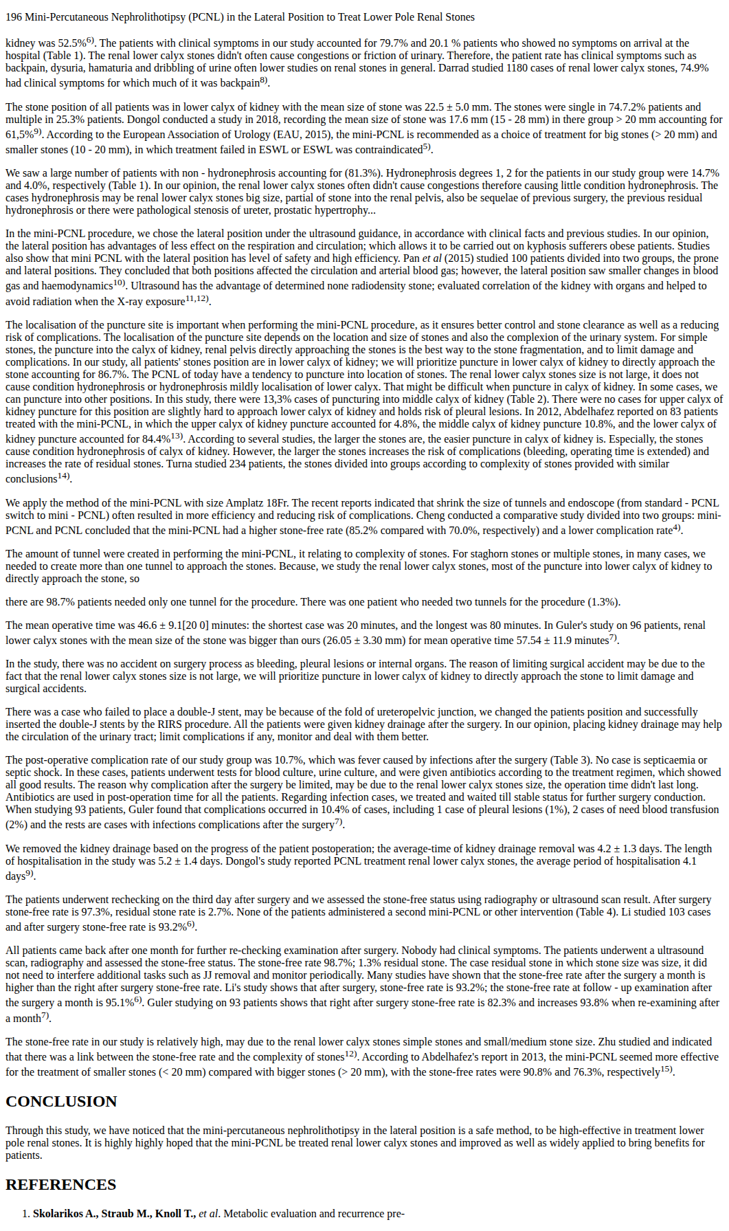196 Mini-Percutaneous Nephrolithotipsy (PCNL) in the Lateral Position to Treat Lower Pole Renal Stones
kidney was 52.5%6). The patients with clinical symptoms in our study accounted for 79.7% and 20.1 % patients who showed no symptoms on arrival at the hospital (Table 1). The renal lower calyx stones didn't often cause congestions or friction of urinary. Therefore, the patient rate has clinical symptoms such as backpain, dysuria, hamaturia and dribbling of urine often lower studies on renal stones in general. Darrad studied 1180 cases of renal lower calyx stones, 74.9% had clinical symptoms for which much of it was backpain8).
The stone position of all patients was in lower calyx of kidney with the mean size of stone was 22.5 ± 5.0 mm. The stones were single in 74.7.2% patients and multiple in 25.3% patients. Dongol conducted a study in 2018, recording the mean size of stone was 17.6 mm (15 - 28 mm) in there group > 20 mm accounting for 61,5%9). According to the European Association of Urology (EAU, 2015), the mini-PCNL is recommended as a choice of treatment for big stones (> 20 mm) and smaller stones (10 - 20 mm), in which treatment failed in ESWL or ESWL was contraindicated5).
We saw a large number of patients with non - hydronephrosis accounting for (81.3%). Hydronephrosis degrees 1, 2 for the patients in our study group were 14.7% and 4.0%, respectively (Table 1). In our opinion, the renal lower calyx stones often didn't cause congestions therefore causing little condition hydronephrosis. The cases hydronephrosis may be renal lower calyx stones big size, partial of stone into the renal pelvis, also be sequelae of previous surgery, the previous residual hydronephrosis or there were pathological stenosis of ureter, prostatic hypertrophy...
In the mini-PCNL procedure, we chose the lateral position under the ultrasound guidance, in accordance with clinical facts and previous studies. In our opinion, the lateral position has advantages of less effect on the respiration and circulation; which allows it to be carried out on kyphosis sufferers obese patients. Studies also show that mini PCNL with the lateral position has level of safety and high efficiency. Pan et al (2015) studied 100 patients divided into two groups, the prone and lateral positions. They concluded that both positions affected the circulation and arterial blood gas; however, the lateral position saw smaller changes in blood gas and haemodynamics10). Ultrasound has the advantage of determined none radiodensity stone; evaluated correlation of the kidney with organs and helped to avoid radiation when the X-ray exposure11,12).
The localisation of the puncture site is important when performing the mini-PCNL procedure, as it ensures better control and stone clearance as well as a reducing risk of complications. The localisation of the puncture site depends on the location and size of stones and also the complexion of the urinary system. For simple stones, the puncture into the calyx of kidney, renal pelvis directly approaching the stones is the best way to the stone fragmentation, and to limit damage and complications. In our study, all patients' stones position are in lower calyx of kidney; we will prioritize puncture in lower calyx of kidney to directly approach the stone accounting for 86.7%. The PCNL of today have a tendency to puncture into location of stones. The renal lower calyx stones size is not large, it does not cause condition hydronephrosis or hydronephrosis mildly localisation of lower calyx. That might be difficult when puncture in calyx of kidney. In some cases, we can puncture into other positions. In this study, there were 13,3% cases of puncturing into middle calyx of kidney (Table 2). There were no cases for upper calyx of kidney puncture for this position are slightly hard to approach lower calyx of kidney and holds risk of pleural lesions. In 2012, Abdelhafez reported on 83 patients treated with the mini-PCNL, in which the upper calyx of kidney puncture accounted for 4.8%, the middle calyx of kidney puncture 10.8%, and the lower calyx of kidney puncture accounted for 84.4%13). According to several studies, the larger the stones are, the easier puncture in calyx of kidney is. Especially, the stones cause condition hydronephrosis of calyx of kidney. However, the larger the stones increases the risk of complications (bleeding, operating time is extended) and increases the rate of residual stones. Turna studied 234 patients, the stones divided into groups according to complexity of stones provided with similar conclusions14).
We apply the method of the mini-PCNL with size Amplatz 18Fr. The recent reports indicated that shrink the size of tunnels and endoscope (from standard - PCNL switch to mini - PCNL) often resulted in more efficiency and reducing risk of complications. Cheng conducted a comparative study divided into two groups: mini-PCNL and PCNL concluded that the mini-PCNL had a higher stone-free rate (85.2% compared with 70.0%, respectively) and a lower complication rate4).
The amount of tunnel were created in performing the mini-PCNL, it relating to complexity of stones. For staghorn stones or multiple stones, in many cases, we needed to create more than one tunnel to approach the stones. Because, we study the renal lower calyx stones, most of the puncture into lower calyx of kidney to directly approach the stone, so
there are 98.7% patients needed only one tunnel for the procedure. There was one patient who needed two tunnels for the procedure (1.3%).
The mean operative time was 46.6 ± 9.1[20 0] minutes: the shortest case was 20 minutes, and the longest was 80 minutes. In Guler's study on 96 patients, renal lower calyx stones with the mean size of the stone was bigger than ours (26.05 ± 3.30 mm) for mean operative time 57.54 ± 11.9 minutes7).
In the study, there was no accident on surgery process as bleeding, pleural lesions or internal organs. The reason of limiting surgical accident may be due to the fact that the renal lower calyx stones size is not large, we will prioritize puncture in lower calyx of kidney to directly approach the stone to limit damage and surgical accidents.
There was a case who failed to place a double-J stent, may be because of the fold of ureteropelvic junction, we changed the patients position and successfully inserted the double-J stents by the RIRS procedure. All the patients were given kidney drainage after the surgery. In our opinion, placing kidney drainage may help the circulation of the urinary tract; limit complications if any, monitor and deal with them better.
The post-operative complication rate of our study group was 10.7%, which was fever caused by infections after the surgery (Table 3). No case is septicaemia or septic shock. In these cases, patients underwent tests for blood culture, urine culture, and were given antibiotics according to the treatment regimen, which showed all good results. The reason why complication after the surgery be limited, may be due to the renal lower calyx stones size, the operation time didn't last long. Antibiotics are used in post-operation time for all the patients. Regarding infection cases, we treated and waited till stable status for further surgery conduction. When studying 93 patients, Guler found that complications occurred in 10.4% of cases, including 1 case of pleural lesions (1%), 2 cases of need blood transfusion (2%) and the rests are cases with infections complications after the surgery7).
We removed the kidney drainage based on the progress of the patient postoperation; the average-time of kidney drainage removal was 4.2 ± 1.3 days. The length of hospitalisation in the study was 5.2 ± 1.4 days. Dongol's study reported PCNL treatment renal lower calyx stones, the average period of hospitalisation 4.1 days9).
The patients underwent rechecking on the third day after surgery and we assessed the stone-free status using radiography or ultrasound scan result. After surgery stone-free rate is 97.3%, residual stone rate is 2.7%. None of the patients administered a second mini-PCNL or other intervention (Table 4). Li studied 103 cases and after surgery stone-free rate is 93.2%6).
All patients came back after one month for further re-checking examination after surgery. Nobody had clinical symptoms. The patients underwent a ultrasound scan, radiography and assessed the stone-free status. The stone-free rate 98.7%; 1.3% residual stone. The case residual stone in which stone size was size, it did not need to interfere additional tasks such as JJ removal and monitor periodically. Many studies have shown that the stone-free rate after the surgery a month is higher than the right after surgery stone-free rate. Li's study shows that after surgery, stone-free rate is 93.2%; the stone-free rate at follow - up examination after the surgery a month is 95.1%6). Guler studying on 93 patients shows that right after surgery stone-free rate is 82.3% and increases 93.8% when re-examining after a month7).
The stone-free rate in our study is relatively high, may due to the renal lower calyx stones simple stones and small/medium stone size. Zhu studied and indicated that there was a link between the stone-free rate and the complexity of stones12). According to Abdelhafez's report in 2013, the mini-PCNL seemed more effective for the treatment of smaller stones (< 20 mm) compared with bigger stones (> 20 mm), with the stone-free rates were 90.8% and 76.3%, respectively15).
CONCLUSION
Through this study, we have noticed that the mini-percutaneous nephrolithotipsy in the lateral position is a safe method, to be high-effective in treatment lower pole renal stones. It is highly highly hoped that the mini-PCNL be treated renal lower calyx stones and improved as well as widely applied to bring benefits for patients.
REFERENCES
Skolarikos A., Straub M., Knoll T., et al. Metabolic evaluation and recurrence pre-